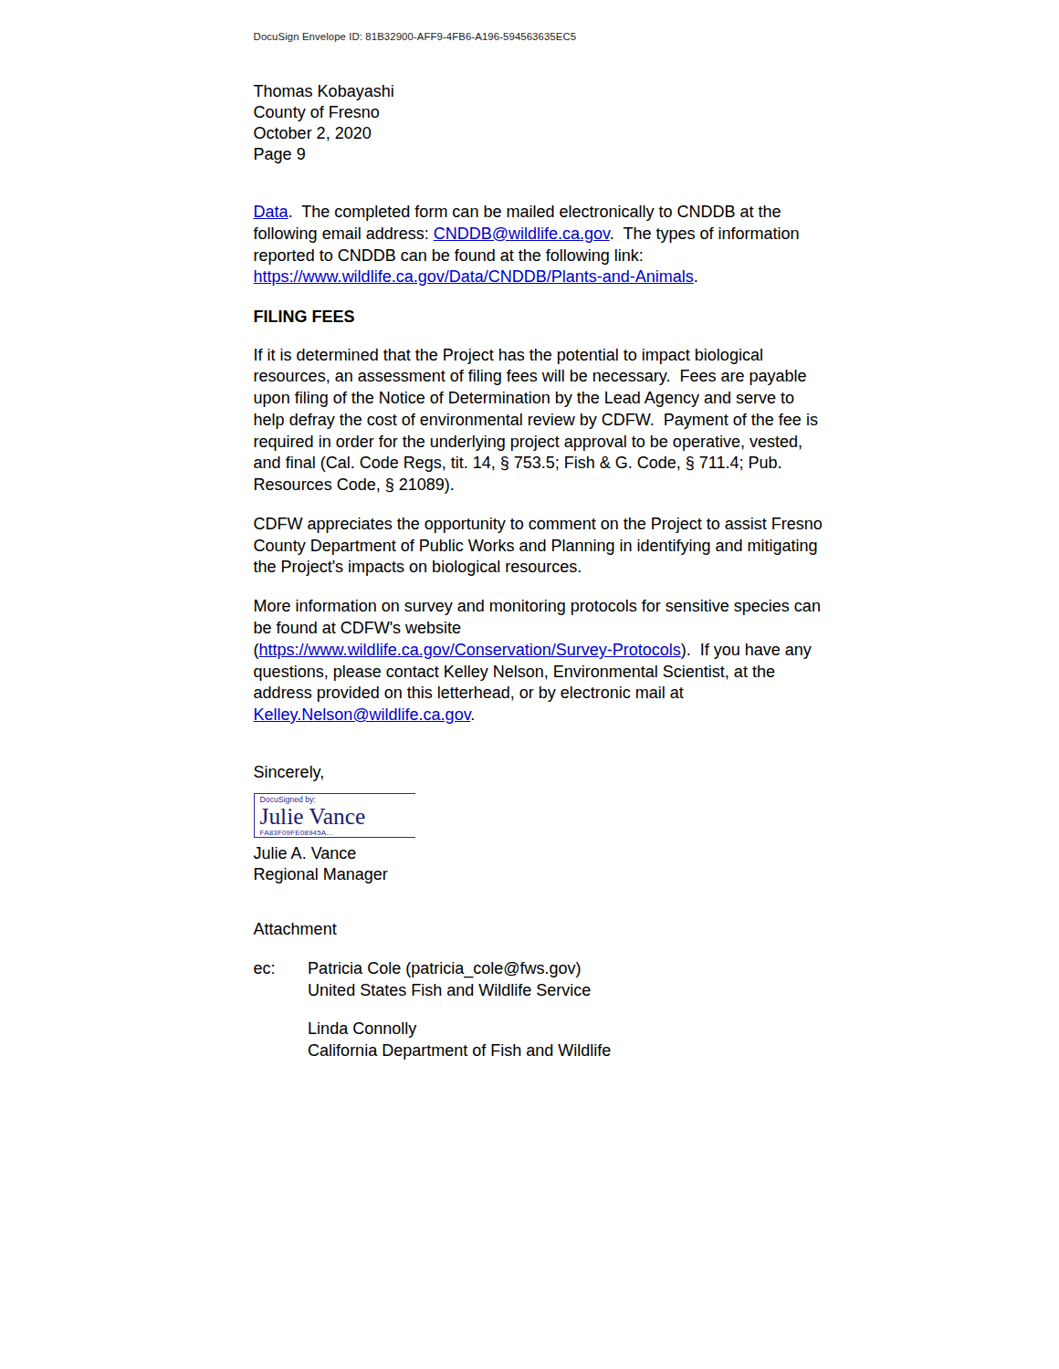DocuSign Envelope ID: 81B32900-AFF9-4FB6-A196-594563635EC5
Thomas Kobayashi
County of Fresno
October 2, 2020
Page 9
Data. The completed form can be mailed electronically to CNDDB at the following email address: CNDDB@wildlife.ca.gov. The types of information reported to CNDDB can be found at the following link: https://www.wildlife.ca.gov/Data/CNDDB/Plants-and-Animals.
FILING FEES
If it is determined that the Project has the potential to impact biological resources, an assessment of filing fees will be necessary. Fees are payable upon filing of the Notice of Determination by the Lead Agency and serve to help defray the cost of environmental review by CDFW. Payment of the fee is required in order for the underlying project approval to be operative, vested, and final (Cal. Code Regs, tit. 14, § 753.5; Fish & G. Code, § 711.4; Pub. Resources Code, § 21089).
CDFW appreciates the opportunity to comment on the Project to assist Fresno County Department of Public Works and Planning in identifying and mitigating the Project's impacts on biological resources.
More information on survey and monitoring protocols for sensitive species can be found at CDFW's website (https://www.wildlife.ca.gov/Conservation/Survey-Protocols). If you have any questions, please contact Kelley Nelson, Environmental Scientist, at the address provided on this letterhead, or by electronic mail at Kelley.Nelson@wildlife.ca.gov.
Sincerely,
DocuSigned by:
Julie Vance
FA83F09FE08945A...
Julie A. Vance
Regional Manager
Attachment
| ec: | Patricia Cole (patricia_cole@fws.gov) United States Fish and Wildlife Service |
| | Linda Connolly California Department of Fish and Wildlife |